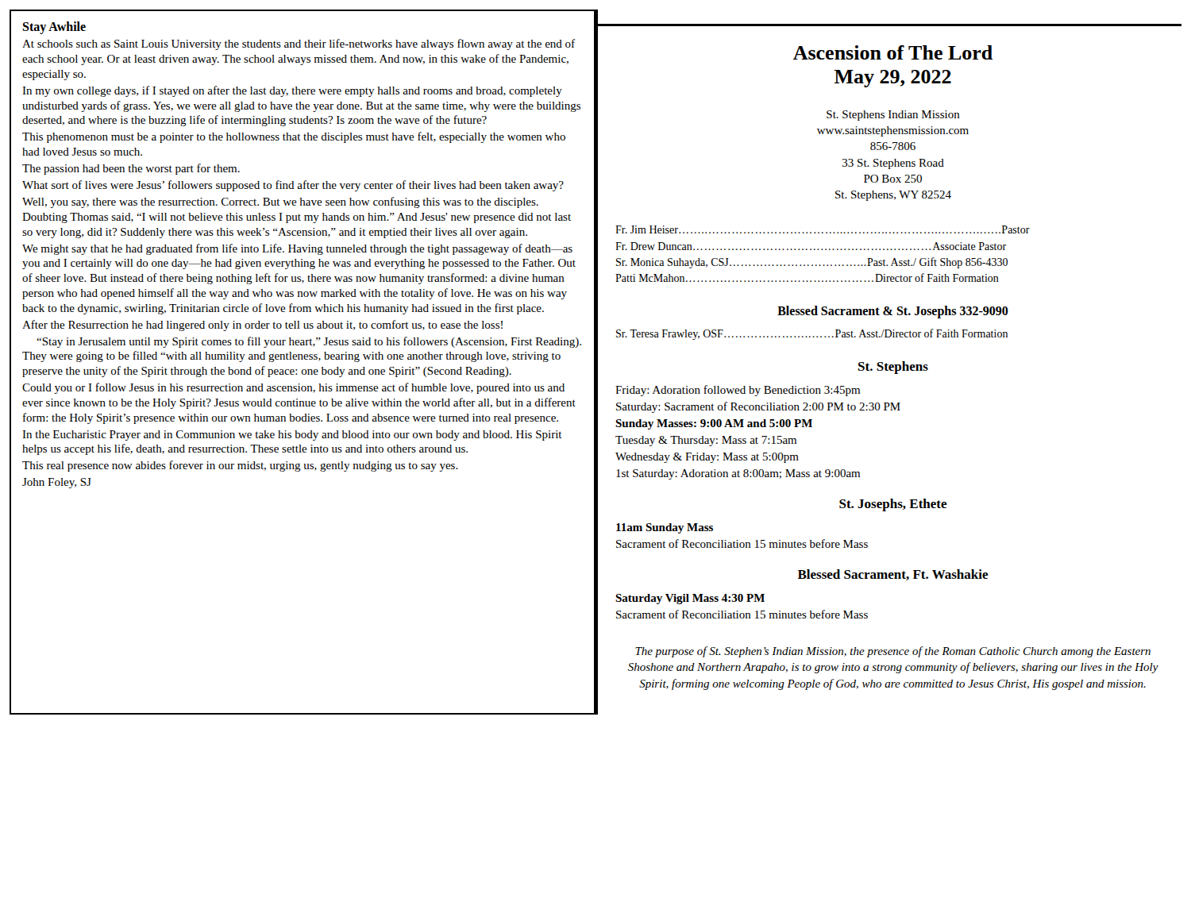Stay Awhile
At schools such as Saint Louis University the students and their life-networks have always flown away at the end of each school year. Or at least driven away. The school always missed them. And now, in this wake of the Pandemic, especially so.
In my own college days, if I stayed on after the last day, there were empty halls and rooms and broad, completely undisturbed yards of grass. Yes, we were all glad to have the year done. But at the same time, why were the buildings deserted, and where is the buzzing life of intermingling students? Is zoom the wave of the future?
This phenomenon must be a pointer to the hollowness that the disciples must have felt, especially the women who had loved Jesus so much.
The passion had been the worst part for them.
What sort of lives were Jesus’ followers supposed to find after the very center of their lives had been taken away?
Well, you say, there was the resurrection. Correct. But we have seen how confusing this was to the disciples. Doubting Thomas said, “I will not believe this unless I put my hands on him.” And Jesus' new presence did not last so very long, did it? Suddenly there was this week’s “Ascension,” and it emptied their lives all over again.
We might say that he had graduated from life into Life. Having tunneled through the tight passageway of death—as you and I certainly will do one day—he had given everything he was and everything he possessed to the Father. Out of sheer love. But instead of there being nothing left for us, there was now humanity transformed: a divine human person who had opened himself all the way and who was now marked with the totality of love. He was on his way back to the dynamic, swirling, Trinitarian circle of love from which his humanity had issued in the first place.
After the Resurrection he had lingered only in order to tell us about it, to comfort us, to ease the loss!
“Stay in Jerusalem until my Spirit comes to fill your heart,” Jesus said to his followers (Ascension, First Reading). They were going to be filled “with all humility and gentleness, bearing with one another through love, striving to preserve the unity of the Spirit through the bond of peace: one body and one Spirit” (Second Reading).
Could you or I follow Jesus in his resurrection and ascension, his immense act of humble love, poured into us and ever since known to be the Holy Spirit? Jesus would continue to be alive within the world after all, but in a different form: the Holy Spirit’s presence within our own human bodies. Loss and absence were turned into real presence.
In the Eucharistic Prayer and in Communion we take his body and blood into our own body and blood. His Spirit helps us accept his life, death, and resurrection. These settle into us and into others around us.
This real presence now abides forever in our midst, urging us, gently nudging us to say yes.
John Foley, SJ
Ascension of The LordMay 29, 2022
St. Stephens Indian Mission
www.saintstephensmission.com
856-7806
33 St. Stephens Road
PO Box 250
St. Stephens, WY 82524
Fr. Jim Heiser……..……………………………...………..…………..………..….. Pastor
Fr. Drew Duncan…………………………….…………….…………Associate Pastor
Sr. Monica Suhayda, CSJ……………………………... Past. Asst./ Gift Shop 856-4330
Patti McMahon……………………………….…………Director of Faith Formation
Blessed Sacrament & St. Josephs 332-9090
Sr. Teresa Frawley, OSF…………………..……Past. Asst./Director of Faith Formation
St. Stephens
Friday: Adoration followed by Benediction 3:45pm
Saturday: Sacrament of Reconciliation 2:00 PM to 2:30 PM
Sunday Masses: 9:00 AM and 5:00 PM
Tuesday & Thursday: Mass at 7:15am
Wednesday & Friday: Mass at 5:00pm
1st Saturday: Adoration at 8:00am; Mass at 9:00am
St. Josephs, Ethete
11am Sunday Mass
Sacrament of Reconciliation 15 minutes before Mass
Blessed Sacrament, Ft. Washakie
Saturday Vigil Mass 4:30 PM
Sacrament of Reconciliation 15 minutes before Mass
The purpose of St. Stephen’s Indian Mission, the presence of the Roman Catholic Church among the Eastern Shoshone and Northern Arapaho, is to grow into a strong community of believers, sharing our lives in the Holy Spirit, forming one welcoming People of God, who are committed to Jesus Christ, His gospel and mission.